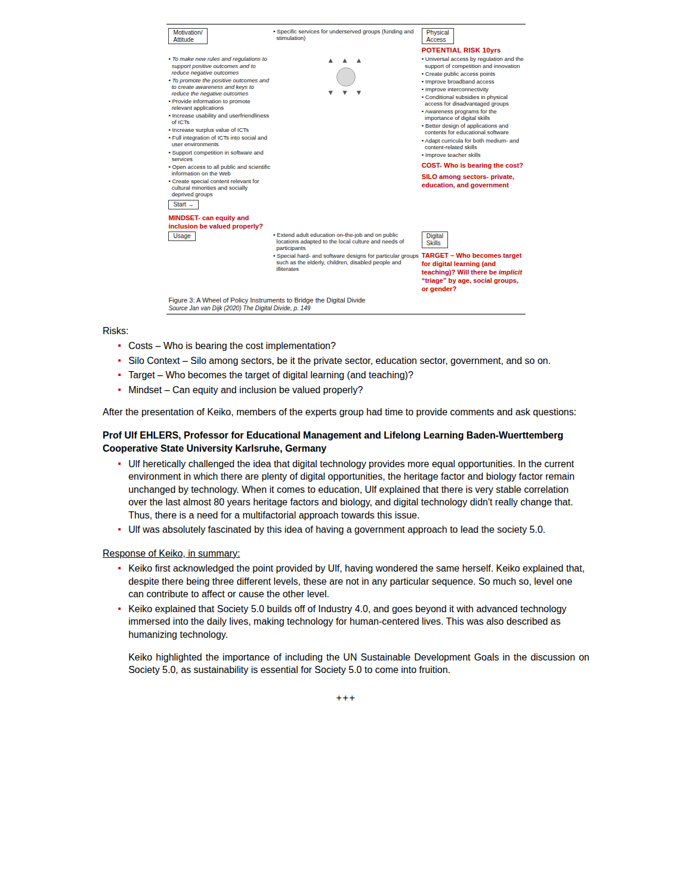Motivation/
Attitude
Specific services for underserved groups (funding and stimulation)
Physical
Access
POTENTIAL RISK 10yrs
To make new rules and regulations to support positive outcomes and to reduce negative outcomes
To promote the positive outcomes and to create awareness and keys to reduce the negative outcomes
Provide information to promote relevant applications
Increase usability and userfriendliness of ICTs
Increase surplus value of ICTs
Full integration of ICTs into social and user environments
Support competition in software and services
Open access to all public and scientific information on the Web
Create special content relevant for cultural minorities and socially deprived groups
Start →
MINDSET- can equity and inclusion be valued properly?
▲ ▲ ▲
▼ ▼ ▼
Universal access by regulation and the support of competition and innovation
Create public access points
Improve broadband access
Improve interconnectivity
Conditional subsidies in physical access for disadvantaged groups
Awareness programs for the importance of digital skills
Better design of applications and contents for educational software
Adapt curricula for both medium- and content-related skills
Improve teacher skills
COST- Who is bearing the cost?
SILO among sectors- private, education, and government
Usage
Extend adult education on-the-job and on public locations adapted to the local culture and needs of participants
Special hard- and software designs for particular groups such as the elderly, children, disabled people and illiterates
Digital
Skills
TARGET – Who becomes target for digital learning (and teaching)? Will there be implicit “triage” by age, social groups, or gender?
Figure 3: A Wheel of Policy Instruments to Bridge the Digital Divide Source Jan van Dijk (2020) The Digital Divide, p. 149
Risks:
Costs – Who is bearing the cost implementation?
Silo Context – Silo among sectors, be it the private sector, education sector, government, and so on.
Target – Who becomes the target of digital learning (and teaching)?
Mindset – Can equity and inclusion be valued properly?
After the presentation of Keiko, members of the experts group had time to provide comments and ask questions:
Prof Ulf EHLERS, Professor for Educational Management and Lifelong Learning Baden-Wuerttemberg Cooperative State University Karlsruhe, Germany
Ulf heretically challenged the idea that digital technology provides more equal opportunities. In the current environment in which there are plenty of digital opportunities, the heritage factor and biology factor remain unchanged by technology. When it comes to education, Ulf explained that there is very stable correlation over the last almost 80 years heritage factors and biology, and digital technology didn't really change that. Thus, there is a need for a multifactorial approach towards this issue.
Ulf was absolutely fascinated by this idea of having a government approach to lead the society 5.0.
Response of Keiko, in summary:
Keiko first acknowledged the point provided by Ulf, having wondered the same herself. Keiko explained that, despite there being three different levels, these are not in any particular sequence. So much so, level one can contribute to affect or cause the other level.
Keiko explained that Society 5.0 builds off of Industry 4.0, and goes beyond it with advanced technology immersed into the daily lives, making technology for human-centered lives. This was also described as humanizing technology.
Keiko highlighted the importance of including the UN Sustainable Development Goals in the discussion on Society 5.0, as sustainability is essential for Society 5.0 to come into fruition.
+++